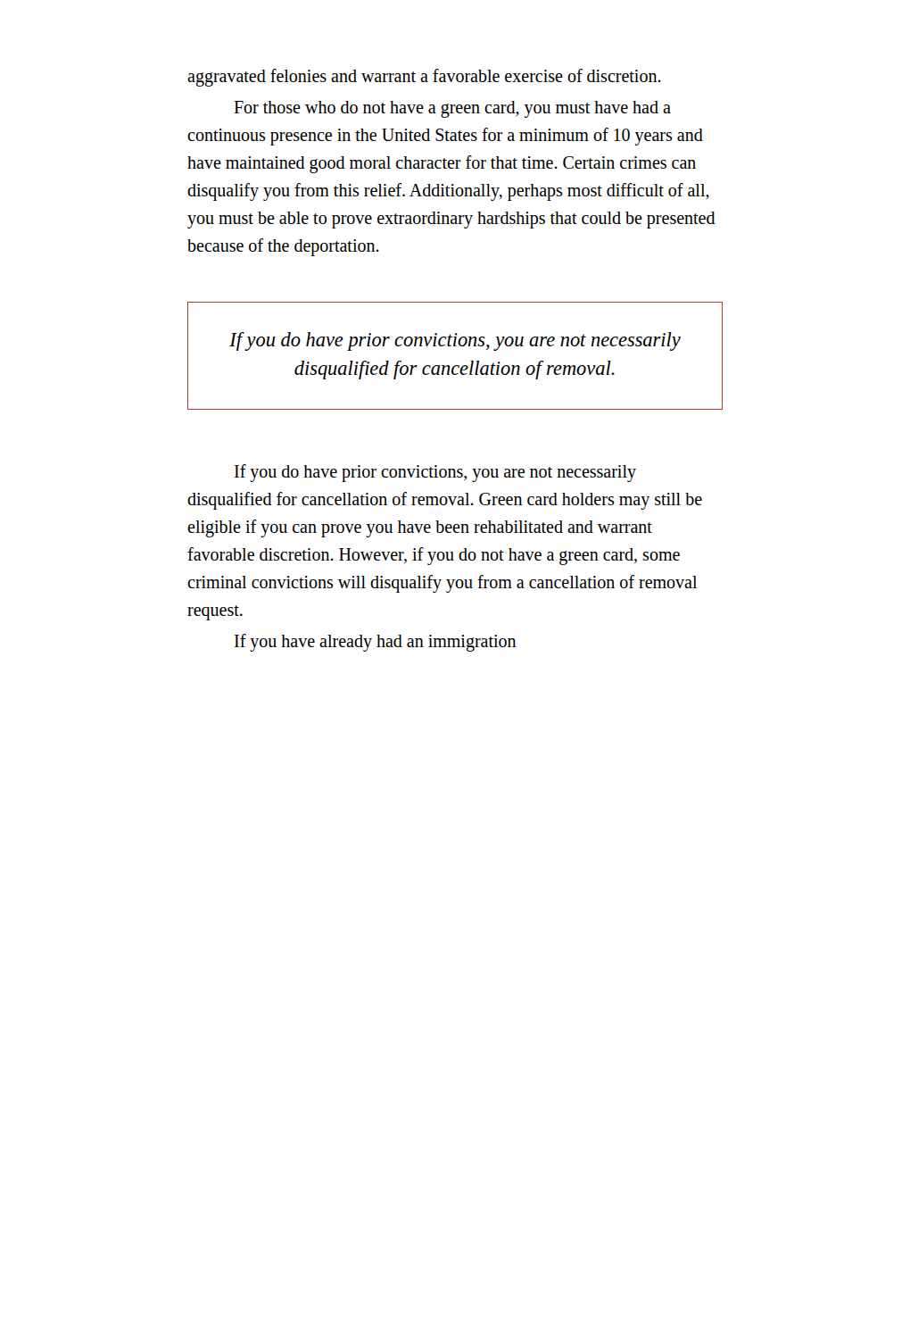aggravated felonies and warrant a favorable exercise of discretion.
For those who do not have a green card, you must have had a continuous presence in the United States for a minimum of 10 years and have maintained good moral character for that time. Certain crimes can disqualify you from this relief. Additionally, perhaps most difficult of all, you must be able to prove extraordinary hardships that could be presented because of the deportation.
If you do have prior convictions, you are not necessarily disqualified for cancellation of removal.
If you do have prior convictions, you are not necessarily disqualified for cancellation of removal. Green card holders may still be eligible if you can prove you have been rehabilitated and warrant favorable discretion. However, if you do not have a green card, some criminal convictions will disqualify you from a cancellation of removal request.
If you have already had an immigration